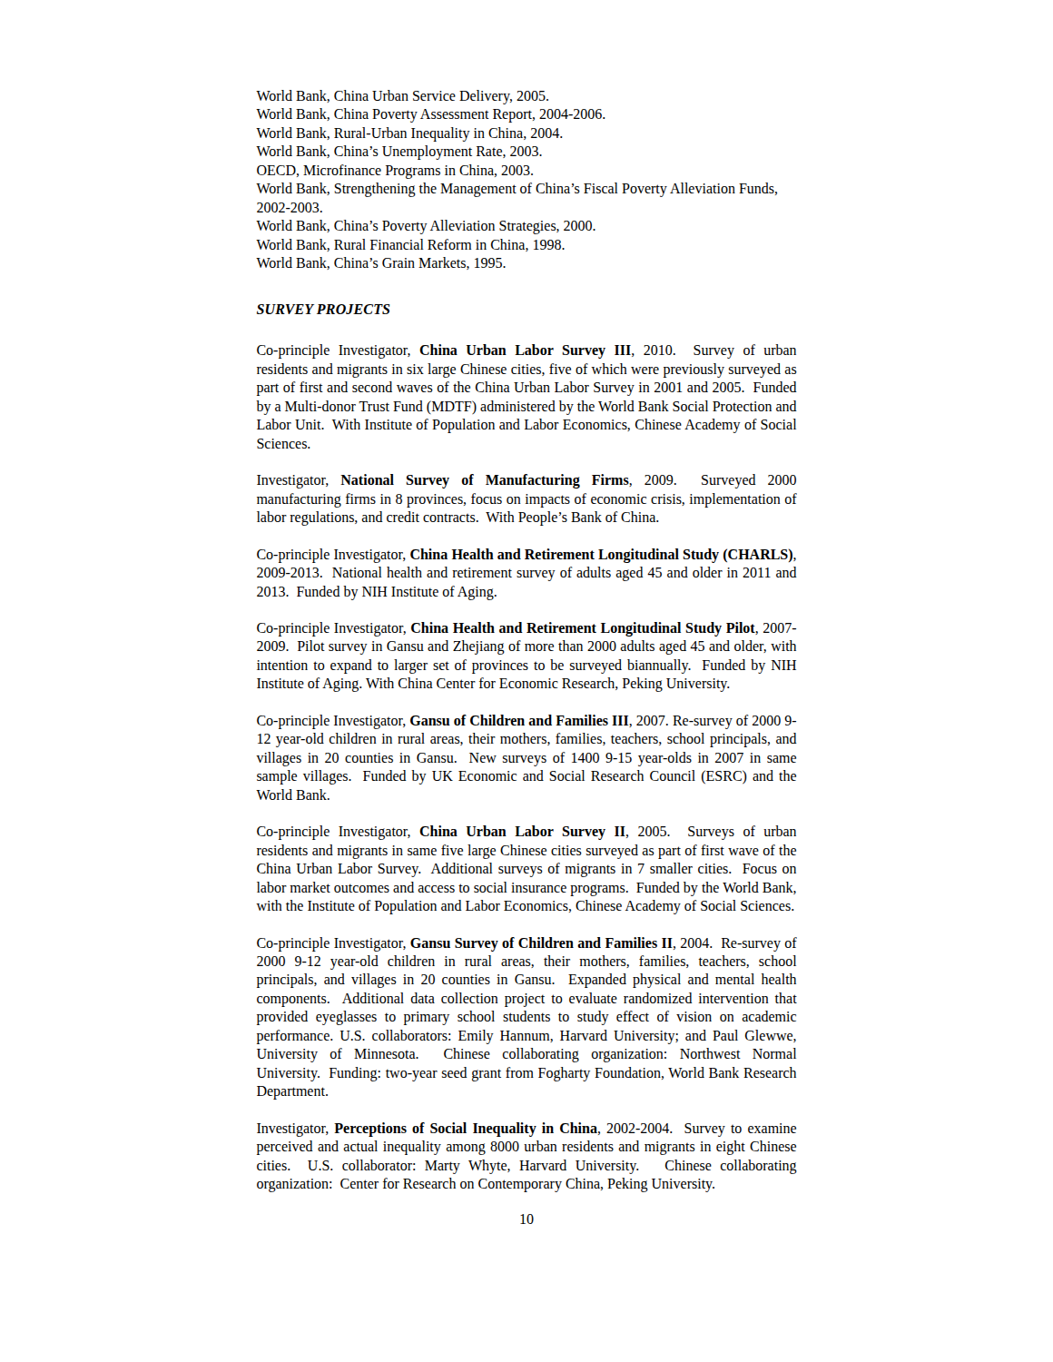World Bank, China Urban Service Delivery, 2005.
World Bank, China Poverty Assessment Report, 2004-2006.
World Bank, Rural-Urban Inequality in China, 2004.
World Bank, China’s Unemployment Rate, 2003.
OECD, Microfinance Programs in China, 2003.
World Bank, Strengthening the Management of China’s Fiscal Poverty Alleviation Funds, 2002-2003.
World Bank, China’s Poverty Alleviation Strategies, 2000.
World Bank, Rural Financial Reform in China, 1998.
World Bank, China’s Grain Markets, 1995.
SURVEY PROJECTS
Co-principle Investigator, China Urban Labor Survey III, 2010. Survey of urban residents and migrants in six large Chinese cities, five of which were previously surveyed as part of first and second waves of the China Urban Labor Survey in 2001 and 2005. Funded by a Multi-donor Trust Fund (MDTF) administered by the World Bank Social Protection and Labor Unit. With Institute of Population and Labor Economics, Chinese Academy of Social Sciences.
Investigator, National Survey of Manufacturing Firms, 2009. Surveyed 2000 manufacturing firms in 8 provinces, focus on impacts of economic crisis, implementation of labor regulations, and credit contracts. With People’s Bank of China.
Co-principle Investigator, China Health and Retirement Longitudinal Study (CHARLS), 2009-2013. National health and retirement survey of adults aged 45 and older in 2011 and 2013. Funded by NIH Institute of Aging.
Co-principle Investigator, China Health and Retirement Longitudinal Study Pilot, 2007-2009. Pilot survey in Gansu and Zhejiang of more than 2000 adults aged 45 and older, with intention to expand to larger set of provinces to be surveyed biannually. Funded by NIH Institute of Aging. With China Center for Economic Research, Peking University.
Co-principle Investigator, Gansu of Children and Families III, 2007. Re-survey of 2000 9-12 year-old children in rural areas, their mothers, families, teachers, school principals, and villages in 20 counties in Gansu. New surveys of 1400 9-15 year-olds in 2007 in same sample villages. Funded by UK Economic and Social Research Council (ESRC) and the World Bank.
Co-principle Investigator, China Urban Labor Survey II, 2005. Surveys of urban residents and migrants in same five large Chinese cities surveyed as part of first wave of the China Urban Labor Survey. Additional surveys of migrants in 7 smaller cities. Focus on labor market outcomes and access to social insurance programs. Funded by the World Bank, with the Institute of Population and Labor Economics, Chinese Academy of Social Sciences.
Co-principle Investigator, Gansu Survey of Children and Families II, 2004. Re-survey of 2000 9-12 year-old children in rural areas, their mothers, families, teachers, school principals, and villages in 20 counties in Gansu. Expanded physical and mental health components. Additional data collection project to evaluate randomized intervention that provided eyeglasses to primary school students to study effect of vision on academic performance. U.S. collaborators: Emily Hannum, Harvard University; and Paul Glewwe, University of Minnesota. Chinese collaborating organization: Northwest Normal University. Funding: two-year seed grant from Fogharty Foundation, World Bank Research Department.
Investigator, Perceptions of Social Inequality in China, 2002-2004. Survey to examine perceived and actual inequality among 8000 urban residents and migrants in eight Chinese cities. U.S. collaborator: Marty Whyte, Harvard University. Chinese collaborating organization: Center for Research on Contemporary China, Peking University.
10